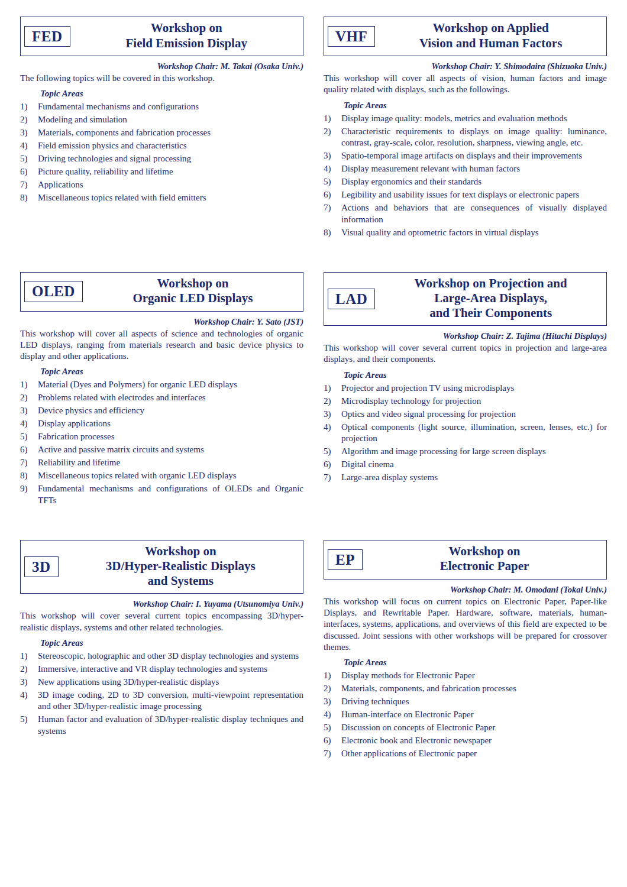FED
Workshop on
Field Emission Display
Workshop Chair: M. Takai (Osaka Univ.)
The following topics will be covered in this workshop.
Topic Areas
Fundamental mechanisms and configurations
Modeling and simulation
Materials, components and fabrication processes
Field emission physics and characteristics
Driving technologies and signal processing
Picture quality, reliability and lifetime
Applications
Miscellaneous topics related with field emitters
VHF
Workshop on Applied
Vision and Human Factors
Workshop Chair: Y. Shimodaira (Shizuoka Univ.)
This workshop will cover all aspects of vision, human factors and image quality related with displays, such as the followings.
Topic Areas
Display image quality: models, metrics and evaluation methods
Characteristic requirements to displays on image quality: luminance, contrast, gray-scale, color, resolution, sharpness, viewing angle, etc.
Spatio-temporal image artifacts on displays and their improvements
Display measurement relevant with human factors
Display ergonomics and their standards
Legibility and usability issues for text displays or electronic papers
Actions and behaviors that are consequences of visually displayed information
Visual quality and optometric factors in virtual displays
OLED
Workshop on
Organic LED Displays
Workshop Chair: Y. Sato (JST)
This workshop will cover all aspects of science and technologies of organic LED displays, ranging from materials research and basic device physics to display and other applications.
Topic Areas
Material (Dyes and Polymers) for organic LED displays
Problems related with electrodes and interfaces
Device physics and efficiency
Display applications
Fabrication processes
Active and passive matrix circuits and systems
Reliability and lifetime
Miscellaneous topics related with organic LED displays
Fundamental mechanisms and configurations of OLEDs and Organic TFTs
LAD
Workshop on Projection and
Large-Area Displays,
and Their Components
Workshop Chair: Z. Tajima (Hitachi Displays)
This workshop will cover several current topics in projection and large-area displays, and their components.
Topic Areas
Projector and projection TV using microdisplays
Microdisplay technology for projection
Optics and video signal processing for projection
Optical components (light source, illumination, screen, lenses, etc.) for projection
Algorithm and image processing for large screen displays
Digital cinema
Large-area display systems
3D
Workshop on
3D/Hyper-Realistic Displays
and Systems
Workshop Chair: I. Yuyama (Utsunomiya Univ.)
This workshop will cover several current topics encompassing 3D/hyper-realistic displays, systems and other related technologies.
Topic Areas
Stereoscopic, holographic and other 3D display technologies and systems
Immersive, interactive and VR display technologies and systems
New applications using 3D/hyper-realistic displays
3D image coding, 2D to 3D conversion, multi-viewpoint representation and other 3D/hyper-realistic image processing
Human factor and evaluation of 3D/hyper-realistic display techniques and systems
EP
Workshop on
Electronic Paper
Workshop Chair: M. Omodani (Tokai Univ.)
This workshop will focus on current topics on Electronic Paper, Paper-like Displays, and Rewritable Paper. Hardware, software, materials, human-interfaces, systems, applications, and overviews of this field are expected to be discussed. Joint sessions with other workshops will be prepared for crossover themes.
Topic Areas
Display methods for Electronic Paper
Materials, components, and fabrication processes
Driving techniques
Human-interface on Electronic Paper
Discussion on concepts of Electronic Paper
Electronic book and Electronic newspaper
Other applications of Electronic paper